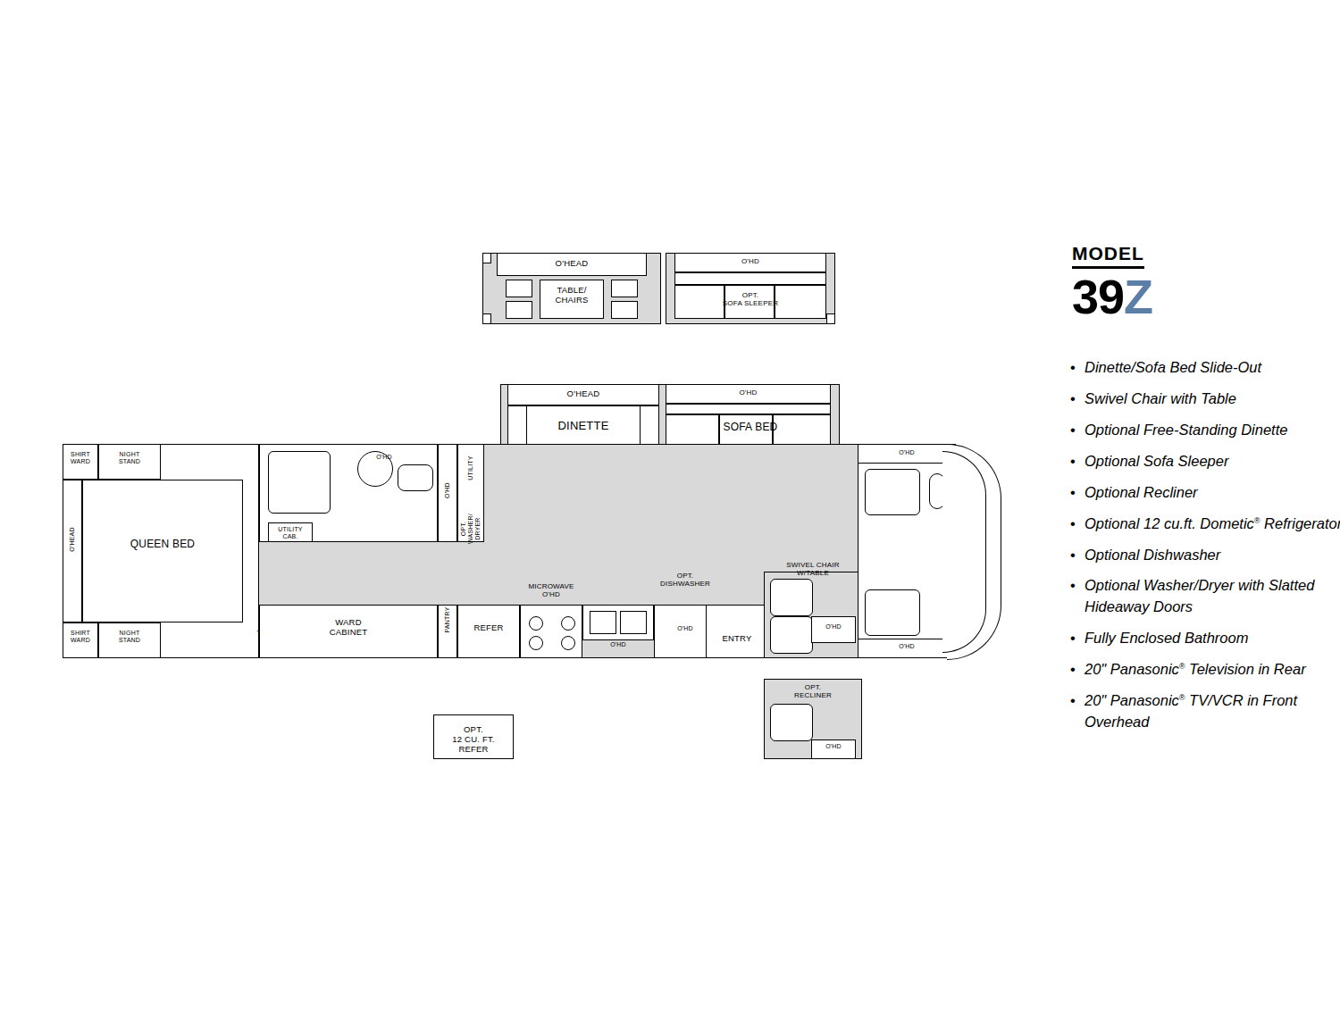O'HEAD
TABLE/
CHAIRS
O'HD
OPT.
SOFA SLEEPER
O'HEAD
DINETTE
O'HD
SOFA BED
SHIRT
WARD
NIGHT
STAND
O'HEAD
QUEEN BED
SHIRT
WARD
NIGHT
STAND
TV
UTILITY
CAB.
O'HD
O'HD
UTILITY
OPT.
WASHER/
DRYER
WARD
CABINET
PANTRY
REFER
MICROWAVE
O'HD
O'HD
OPT.
DISHWASHER
O'HD
ENTRY
SWIVEL CHAIR
W/TABLE
O'HD
O'HD
O'HD
FRONT
O'HD
OPT.
12 CU. FT.
REFER
OPT.
RECLINER
O'HD
MODEL
39Z
Dinette/Sofa Bed Slide-Out
Swivel Chair with Table
Optional Free-Standing Dinette
Optional Sofa Sleeper
Optional Recliner
Optional 12 cu.ft. Dometic® Refrigerator
Optional Dishwasher
Optional Washer/Dryer with Slatted Hideaway Doors
Fully Enclosed Bathroom
20" Panasonic® Television in Rear
20" Panasonic® TV/VCR in Front Overhead